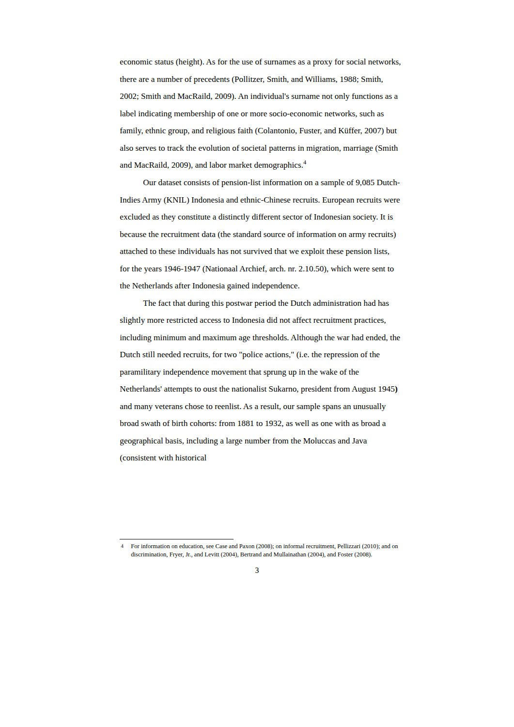economic status (height). As for the use of surnames as a proxy for social networks, there are a number of precedents (Pollitzer, Smith, and Williams, 1988; Smith, 2002; Smith and MacRaild, 2009). An individual's surname not only functions as a label indicating membership of one or more socio-economic networks, such as family, ethnic group, and religious faith (Colantonio, Fuster, and Küffer, 2007) but also serves to track the evolution of societal patterns in migration, marriage (Smith and MacRaild, 2009), and labor market demographics.4
Our dataset consists of pension-list information on a sample of 9,085 Dutch-Indies Army (KNIL) Indonesia and ethnic-Chinese recruits. European recruits were excluded as they constitute a distinctly different sector of Indonesian society. It is because the recruitment data (the standard source of information on army recruits) attached to these individuals has not survived that we exploit these pension lists, for the years 1946-1947 (Nationaal Archief, arch. nr. 2.10.50), which were sent to the Netherlands after Indonesia gained independence.
The fact that during this postwar period the Dutch administration had has slightly more restricted access to Indonesia did not affect recruitment practices, including minimum and maximum age thresholds. Although the war had ended, the Dutch still needed recruits, for two "police actions," (i.e. the repression of the paramilitary independence movement that sprung up in the wake of the Netherlands' attempts to oust the nationalist Sukarno, president from August 1945) and many veterans chose to reenlist. As a result, our sample spans an unusually broad swath of birth cohorts: from 1881 to 1932, as well as one with as broad a geographical basis, including a large number from the Moluccas and Java (consistent with historical
4
For information on education, see Case and Paxon (2008); on informal recruitment, Pellizzari (2010); and on discrimination, Fryer, Jr., and Levitt (2004), Bertrand and Mullainathan (2004), and Foster (2008).
3